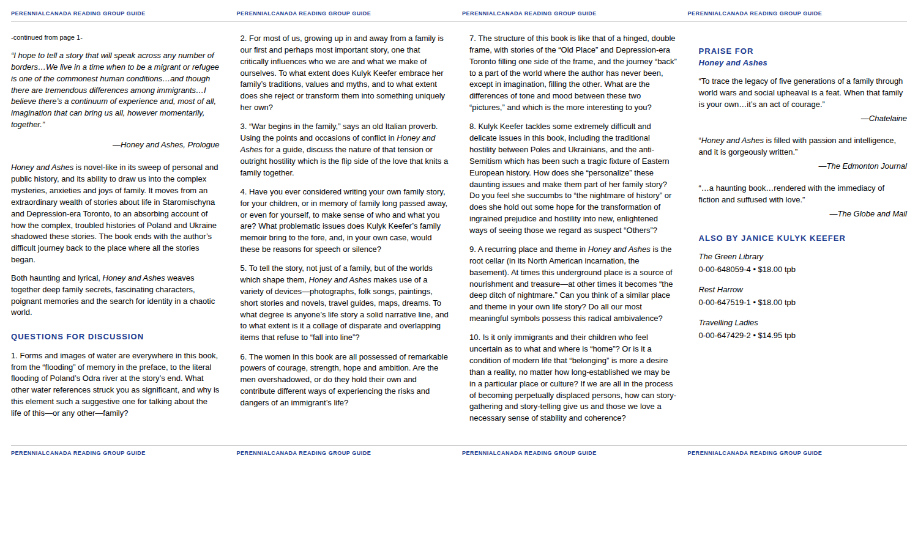PERENNIALCANADA READING GROUP GUIDE PERENNIALCANADA READING GROUP GUIDE PERENNIALCANADA READING GROUP GUIDE PERENNIALCANADA READING GROUP GUIDE
-continued from page 1-
“I hope to tell a story that will speak across any number of borders…We live in a time when to be a migrant or refugee is one of the commonest human conditions…and though there are tremendous differences among immigrants…I believe there’s a continuum of experience and, most of all, imagination that can bring us all, however momentarily, together.”
—Honey and Ashes, Prologue
Honey and Ashes is novel-like in its sweep of personal and public history, and its ability to draw us into the complex mysteries, anxieties and joys of family. It moves from an extraordinary wealth of stories about life in Staromischyna and Depression-era Toronto, to an absorbing account of how the complex, troubled histories of Poland and Ukraine shadowed these stories. The book ends with the author’s difficult journey back to the place where all the stories began.
Both haunting and lyrical, Honey and Ashes weaves together deep family secrets, fascinating characters, poignant memories and the search for identity in a chaotic world.
Questions for Discussion
1. Forms and images of water are everywhere in this book, from the “flooding” of memory in the preface, to the literal flooding of Poland’s Odra river at the story’s end. What other water references struck you as significant, and why is this element such a suggestive one for talking about the life of this—or any other—family?
2. For most of us, growing up in and away from a family is our first and perhaps most important story, one that critically influences who we are and what we make of ourselves. To what extent does Kulyk Keefer embrace her family’s traditions, values and myths, and to what extent does she reject or transform them into something uniquely her own?
3. “War begins in the family,” says an old Italian proverb. Using the points and occasions of conflict in Honey and Ashes for a guide, discuss the nature of that tension or outright hostility which is the flip side of the love that knits a family together.
4. Have you ever considered writing your own family story, for your children, or in memory of family long passed away, or even for yourself, to make sense of who and what you are? What problematic issues does Kulyk Keefer’s family memoir bring to the fore, and, in your own case, would these be reasons for speech or silence?
5. To tell the story, not just of a family, but of the worlds which shape them, Honey and Ashes makes use of a variety of devices—photographs, folk songs, paintings, short stories and novels, travel guides, maps, dreams. To what degree is anyone’s life story a solid narrative line, and to what extent is it a collage of disparate and overlapping items that refuse to “fall into line”?
6. The women in this book are all possessed of remarkable powers of courage, strength, hope and ambition. Are the men overshadowed, or do they hold their own and contribute different ways of experiencing the risks and dangers of an immigrant’s life?
7. The structure of this book is like that of a hinged, double frame, with stories of the “Old Place” and Depression-era Toronto filling one side of the frame, and the journey “back” to a part of the world where the author has never been, except in imagination, filling the other. What are the differences of tone and mood between these two “pictures,” and which is the more interesting to you?
8. Kulyk Keefer tackles some extremely difficult and delicate issues in this book, including the traditional hostility between Poles and Ukrainians, and the anti-Semitism which has been such a tragic fixture of Eastern European history. How does she “personalize” these daunting issues and make them part of her family story? Do you feel she succumbs to “the nightmare of history” or does she hold out some hope for the transformation of ingrained prejudice and hostility into new, enlightened ways of seeing those we regard as suspect “Others”?
9. A recurring place and theme in Honey and Ashes is the root cellar (in its North American incarnation, the basement). At times this underground place is a source of nourishment and treasure—at other times it becomes “the deep ditch of nightmare.” Can you think of a similar place and theme in your own life story? Do all our most meaningful symbols possess this radical ambivalence?
10. Is it only immigrants and their children who feel uncertain as to what and where is “home”? Or is it a condition of modern life that “belonging” is more a desire than a reality, no matter how long-established we may be in a particular place or culture? If we are all in the process of becoming perpetually displaced persons, how can story-gathering and story-telling give us and those we love a necessary sense of stability and coherence?
Praise for Honey and Ashes
“To trace the legacy of five generations of a family through world wars and social upheaval is a feat. When that family is your own…it’s an act of courage.”
—Chatelaine
“Honey and Ashes is filled with passion and intelligence, and it is gorgeously written.”
—The Edmonton Journal
“…a haunting book…rendered with the immediacy of fiction and suffused with love.”
—The Globe and Mail
Also by Janice Kulyk Keefer
The Green Library
0-00-648059-4 • $18.00 tpb
Rest Harrow
0-00-647519-1 • $18.00 tpb
Travelling Ladies
0-00-647429-2 • $14.95 tpb
PERENNIALCANADA READING GROUP GUIDE PERENNIALCANADA READING GROUP GUIDE PERENNIALCANADA READING GROUP GUIDE PERENNIALCANADA READING GROUP GUIDE